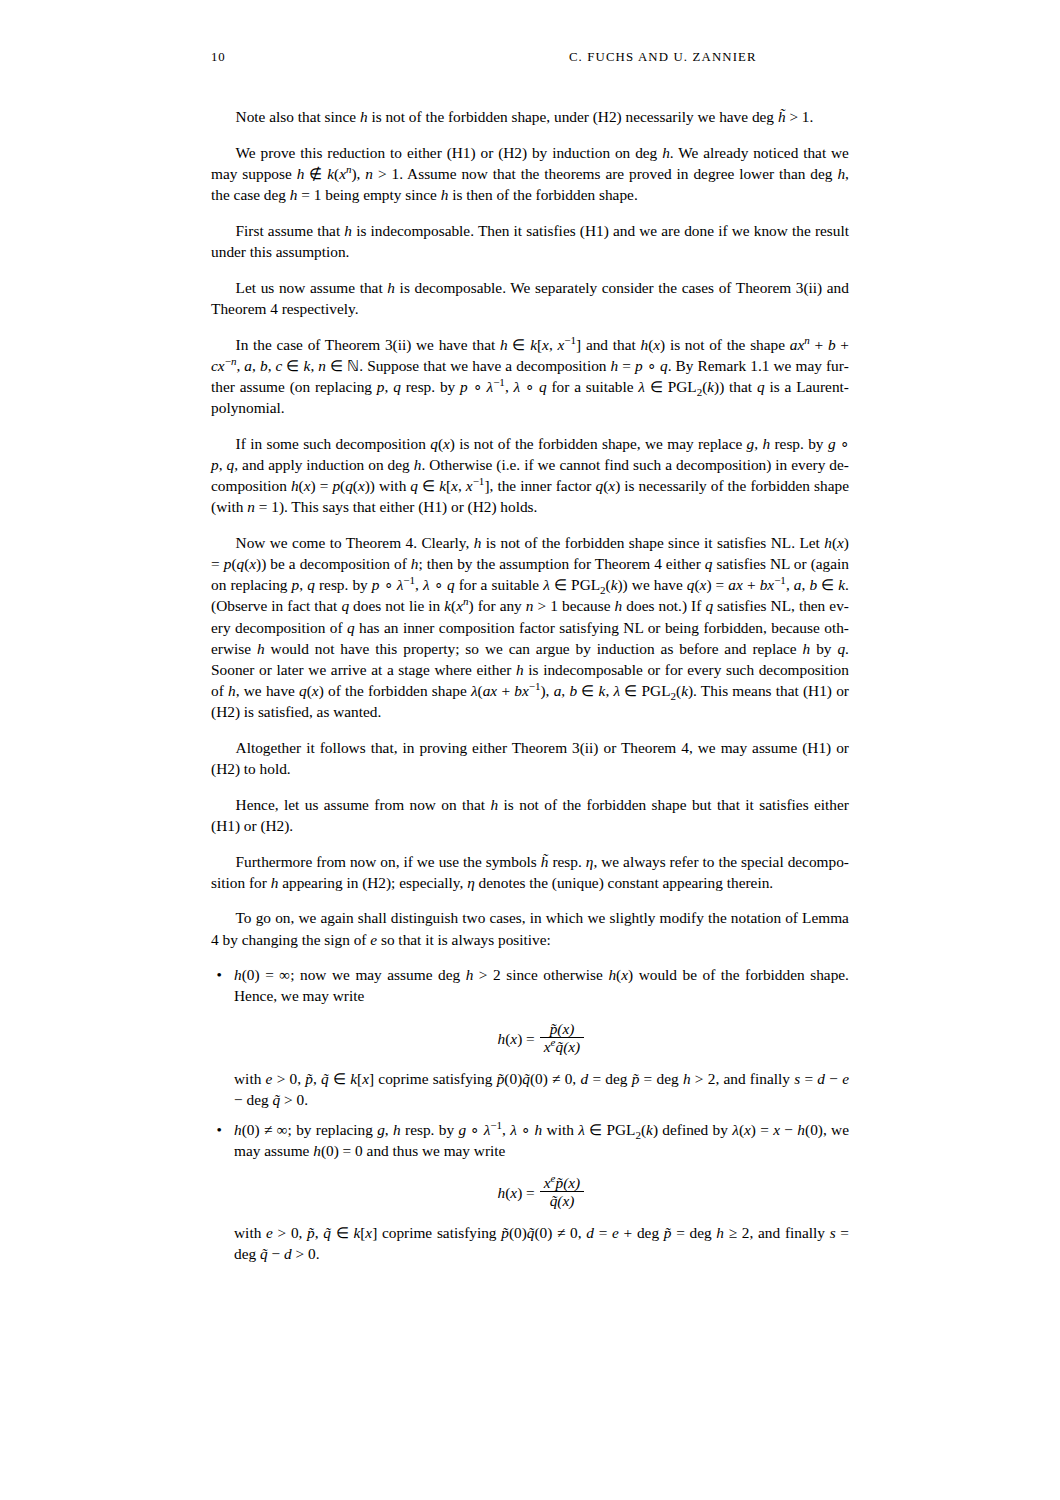10 C. Fuchs and U. Zannier
Note also that since h is not of the forbidden shape, under (H2) necessarily we have deg h̃ > 1.
We prove this reduction to either (H1) or (H2) by induction on deg h. We already noticed that we may suppose h ∉ k(xn), n > 1. Assume now that the theorems are proved in degree lower than deg h, the case deg h = 1 being empty since h is then of the forbidden shape.
First assume that h is indecomposable. Then it satisfies (H1) and we are done if we know the result under this assumption.
Let us now assume that h is decomposable. We separately consider the cases of Theorem 3(ii) and Theorem 4 respectively.
In the case of Theorem 3(ii) we have that h ∈ k[x, x−1] and that h(x) is not of the shape axn + b + cx−n, a, b, c ∈ k, n ∈ ℕ. Suppose that we have a decomposition h = p ∘ q. By Remark 1.1 we may further assume (on replacing p, q resp. by p ∘ λ−1, λ ∘ q for a suitable λ ∈ PGL2(k)) that q is a Laurent-polynomial.
If in some such decomposition q(x) is not of the forbidden shape, we may replace g, h resp. by g ∘ p, q, and apply induction on deg h. Otherwise (i.e. if we cannot find such a decomposition) in every decomposition h(x) = p(q(x)) with q ∈ k[x, x−1], the inner factor q(x) is necessarily of the forbidden shape (with n = 1). This says that either (H1) or (H2) holds.
Now we come to Theorem 4. Clearly, h is not of the forbidden shape since it satisfies NL. Let h(x) = p(q(x)) be a decomposition of h; then by the assumption for Theorem 4 either q satisfies NL or (again on replacing p, q resp. by p ∘ λ−1, λ ∘ q for a suitable λ ∈ PGL2(k)) we have q(x) = ax + bx−1, a, b ∈ k. (Observe in fact that q does not lie in k(xn) for any n > 1 because h does not.) If q satisfies NL, then every decomposition of q has an inner composition factor satisfying NL or being forbidden, because otherwise h would not have this property; so we can argue by induction as before and replace h by q. Sooner or later we arrive at a stage where either h is indecomposable or for every such decomposition of h, we have q(x) of the forbidden shape λ(ax + bx−1), a, b ∈ k, λ ∈ PGL2(k). This means that (H1) or (H2) is satisfied, as wanted.
Altogether it follows that, in proving either Theorem 3(ii) or Theorem 4, we may assume (H1) or (H2) to hold.
Hence, let us assume from now on that h is not of the forbidden shape but that it satisfies either (H1) or (H2).
Furthermore from now on, if we use the symbols h̃ resp. η, we always refer to the special decomposition for h appearing in (H2); especially, η denotes the (unique) constant appearing therein.
To go on, we again shall distinguish two cases, in which we slightly modify the notation of Lemma 4 by changing the sign of e so that it is always positive:
h(0) = ∞; now we may assume deg h > 2 since otherwise h(x) would be of the forbidden shape. Hence, we may write
h(x) = p̃(x) xe q̃(x)
with e > 0, p̃, q̃ ∈ k[x] coprime satisfying p̃(0)q̃(0) ≠ 0, d = deg p̃ = deg h > 2, and finally s = d − e − deg q̃ > 0.
h(0) ≠ ∞; by replacing g, h resp. by g ∘ λ−1, λ ∘ h with λ ∈ PGL2(k) defined by λ(x) = x − h(0), we may assume h(0) = 0 and thus we may write
h(x) = xe p̃(x) q̃(x)
with e > 0, p̃, q̃ ∈ k[x] coprime satisfying p̃(0)q̃(0) ≠ 0, d = e + deg p̃ = deg h ≥ 2, and finally s = deg q̃ − d > 0.